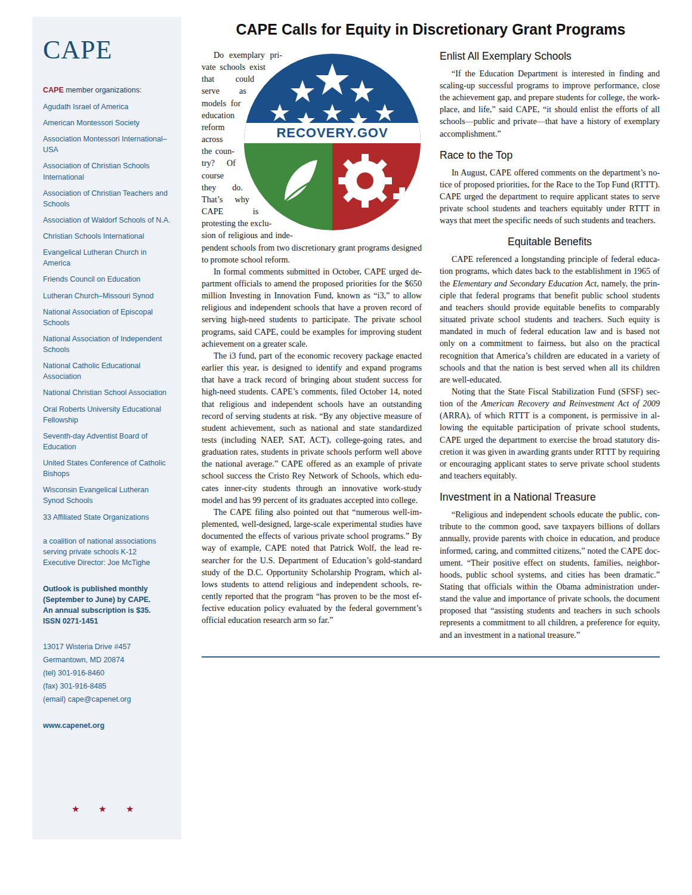CAPE
CAPE member organizations:
Agudath Israel of America
American Montessori Society
Association Montessori International–USA
Association of Christian Schools International
Association of Christian Teachers and Schools
Association of Waldorf Schools of N.A.
Christian Schools International
Evangelical Lutheran Church in America
Friends Council on Education
Lutheran Church–Missouri Synod
National Association of Episcopal Schools
National Association of Independent Schools
National Catholic Educational Association
National Christian School Association
Oral Roberts University Educational Fellowship
Seventh-day Adventist Board of Education
United States Conference of Catholic Bishops
Wisconsin Evangelical Lutheran Synod Schools
33 Affiliated State Organizations
a coalition of national associations serving private schools K-12
Executive Director: Joe McTighe
Outlook is published monthly (September to June) by CAPE.
An annual subscription is $35.
ISSN 0271-1451
13017 Wisteria Drive #457
Germantown, MD 20874
(tel) 301-916-8460
(fax) 301-916-8485
(email) cape@capenet.org
www.capenet.org
★ ★ ★
CAPE Calls for Equity in Discretionary Grant Programs
Recovery.gov seal RECOVERY.GOV
Do exemplary private schools exist that could serve as models for education reform across the country? Of course they do. That’s why CAPE is protesting the exclusion of religious and independent schools from two discretionary grant programs designed to promote school reform.
In formal comments submitted in October, CAPE urged department officials to amend the proposed priorities for the $650 million Investing in Innovation Fund, known as “i3,” to allow religious and independent schools that have a proven record of serving high-need students to participate. The private school programs, said CAPE, could be examples for improving student achievement on a greater scale.
The i3 fund, part of the economic recovery package enacted earlier this year, is designed to identify and expand programs that have a track record of bringing about student success for high-need students. CAPE’s comments, filed October 14, noted that religious and independent schools have an outstanding record of serving students at risk. “By any objective measure of student achievement, such as national and state standardized tests (including NAEP, SAT, ACT), college-going rates, and graduation rates, students in private schools perform well above the national average.” CAPE offered as an example of private school success the Cristo Rey Network of Schools, which educates inner-city students through an innovative work-study model and has 99 percent of its graduates accepted into college.
The CAPE filing also pointed out that “numerous well-implemented, well-designed, large-scale experimental studies have documented the effects of various private school programs.” By way of example, CAPE noted that Patrick Wolf, the lead researcher for the U.S. Department of Education’s gold-standard study of the D.C. Opportunity Scholarship Program, which allows students to attend religious and independent schools, recently reported that the program “has proven to be the most effective education policy evaluated by the federal government’s official education research arm so far.”
Enlist All Exemplary Schools
“If the Education Department is interested in finding and scaling-up successful programs to improve performance, close the achievement gap, and prepare students for college, the workplace, and life,” said CAPE, “it should enlist the efforts of all schools—public and private—that have a history of exemplary accomplishment.”
Race to the Top
In August, CAPE offered comments on the department’s notice of proposed priorities, for the Race to the Top Fund (RTTT). CAPE urged the department to require applicant states to serve private school students and teachers equitably under RTTT in ways that meet the specific needs of such students and teachers.
Equitable Benefits
CAPE referenced a longstanding principle of federal education programs, which dates back to the establishment in 1965 of the Elementary and Secondary Education Act, namely, the principle that federal programs that benefit public school students and teachers should provide equitable benefits to comparably situated private school students and teachers. Such equity is mandated in much of federal education law and is based not only on a commitment to fairness, but also on the practical recognition that America’s children are educated in a variety of schools and that the nation is best served when all its children are well-educated.
Noting that the State Fiscal Stabilization Fund (SFSF) section of the American Recovery and Reinvestment Act of 2009 (ARRA), of which RTTT is a component, is permissive in allowing the equitable participation of private school students, CAPE urged the department to exercise the broad statutory discretion it was given in awarding grants under RTTT by requiring or encouraging applicant states to serve private school students and teachers equitably.
Investment in a National Treasure
“Religious and independent schools educate the public, contribute to the common good, save taxpayers billions of dollars annually, provide parents with choice in education, and produce informed, caring, and committed citizens,” noted the CAPE document. “Their positive effect on students, families, neighborhoods, public school systems, and cities has been dramatic.” Stating that officials within the Obama administration understand the value and importance of private schools, the document proposed that “assisting students and teachers in such schools represents a commitment to all children, a preference for equity, and an investment in a national treasure.”